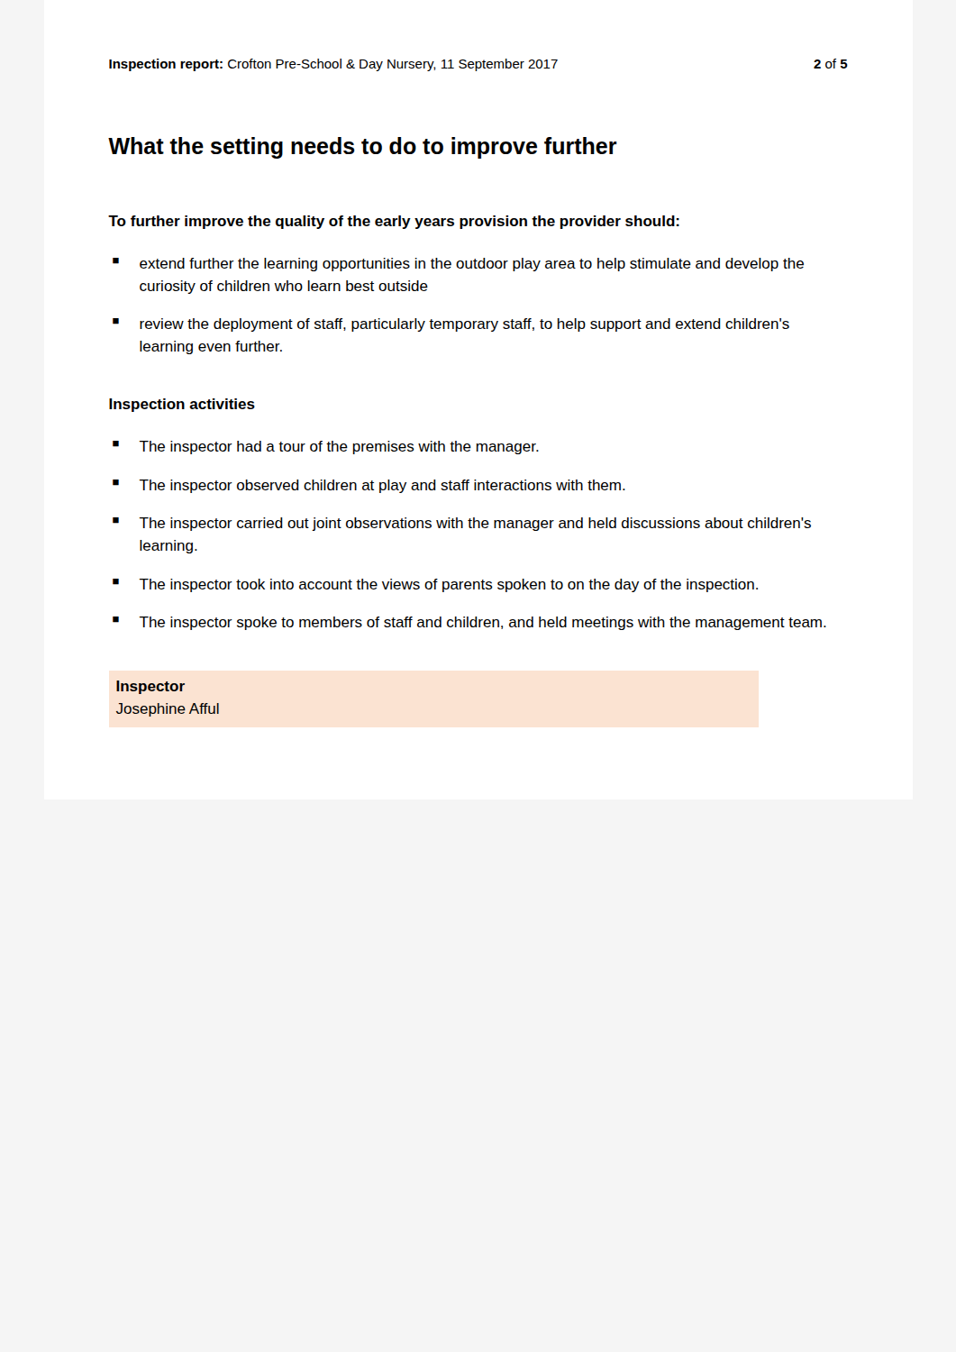Inspection report: Crofton Pre-School & Day Nursery, 11 September 2017
2 of 5
What the setting needs to do to improve further
To further improve the quality of the early years provision the provider should:
extend further the learning opportunities in the outdoor play area to help stimulate and develop the curiosity of children who learn best outside
review the deployment of staff, particularly temporary staff, to help support and extend children's learning even further.
Inspection activities
The inspector had a tour of the premises with the manager.
The inspector observed children at play and staff interactions with them.
The inspector carried out joint observations with the manager and held discussions about children's learning.
The inspector took into account the views of parents spoken to on the day of the inspection.
The inspector spoke to members of staff and children, and held meetings with the management team.
Inspector
Josephine Afful